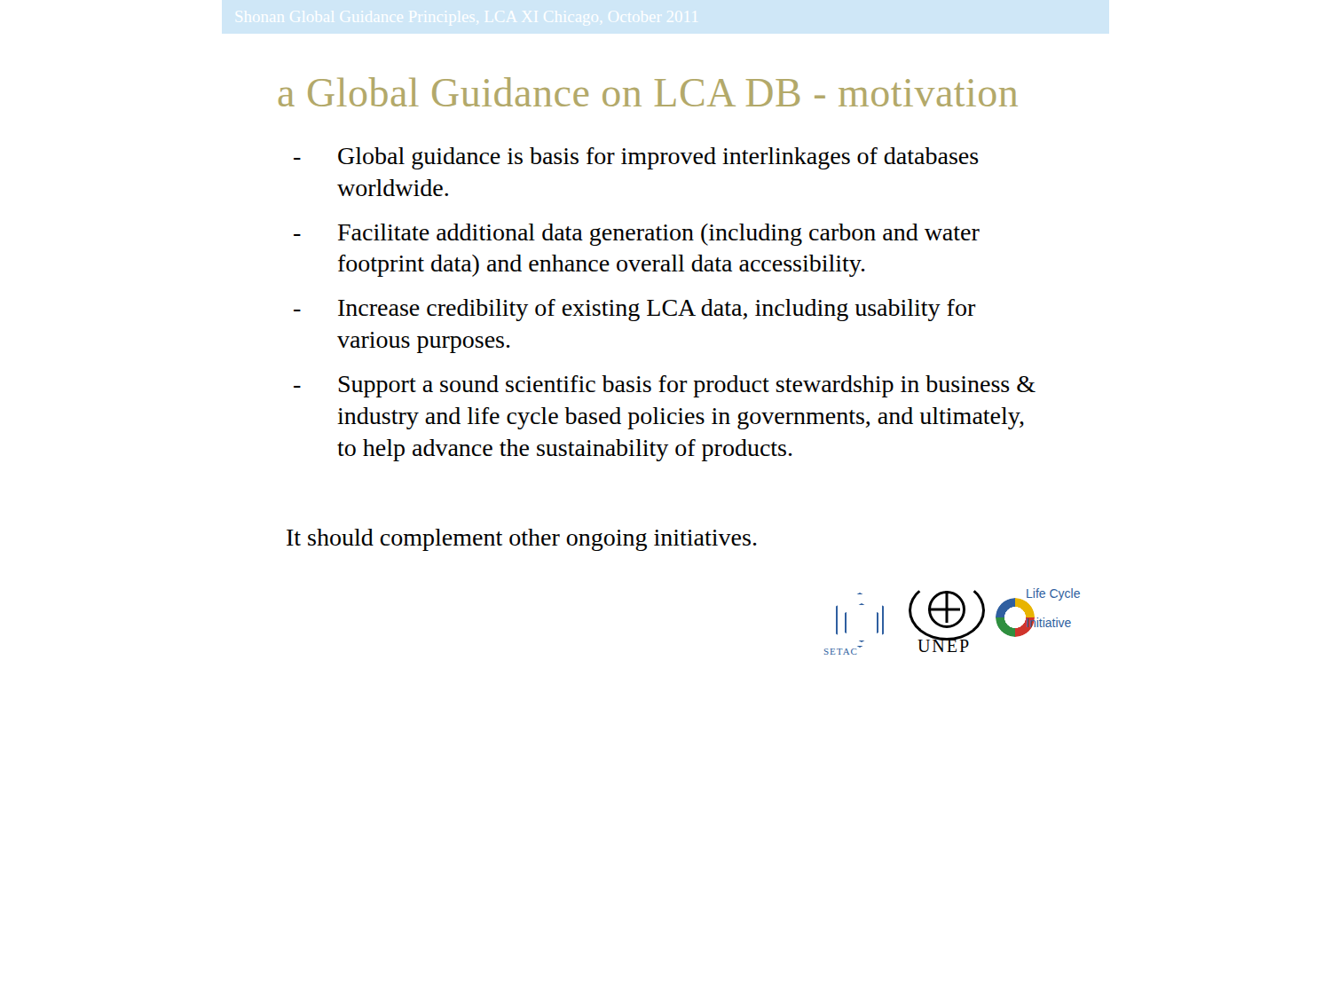Shonan Global Guidance Principles, LCA XI Chicago, October 2011
a Global Guidance on LCA DB - motivation
Global guidance is basis for improved interlinkages of databases worldwide.
Facilitate additional data generation (including carbon and water footprint data) and enhance overall data accessibility.
Increase credibility of existing LCA data, including usability for various purposes.
Support a sound scientific basis for product stewardship in business & industry and life cycle based policies in governments, and ultimately, to help advance the sustainability of products.
It should complement other ongoing initiatives.
SETAC
UNEP
Life Cycle
Initiative